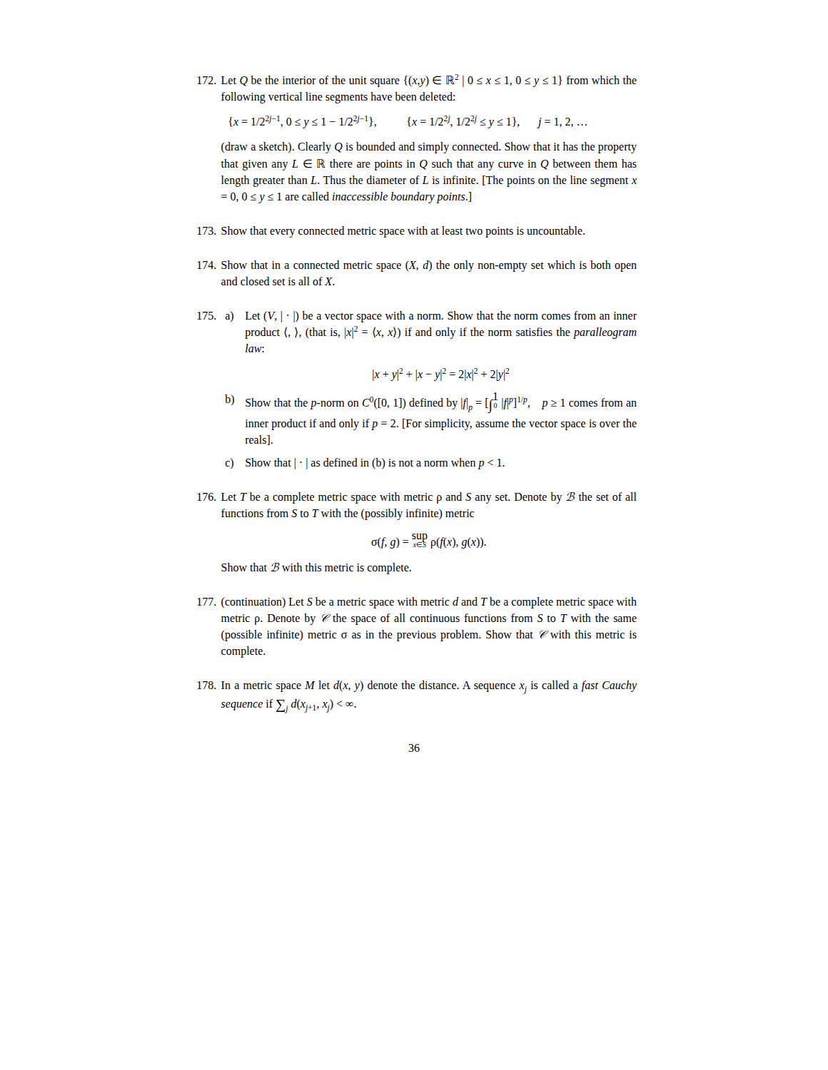172. Let Q be the interior of the unit square {(x,y) ∈ ℝ2 | 0 ≤ x ≤ 1, 0 ≤ y ≤ 1} from which the following vertical line segments have been deleted:
{x = 1/22j−1, 0 ≤ y ≤ 1 − 1/22j−1}, {x = 1/22j, 1/22j ≤ y ≤ 1}, j = 1, 2, …
(draw a sketch). Clearly Q is bounded and simply connected. Show that it has the property that given any L ∈ ℝ there are points in Q such that any curve in Q between them has length greater than L. Thus the diameter of L is infinite. [The points on the line segment x = 0, 0 ≤ y ≤ 1 are called inaccessible boundary points.]
173. Show that every connected metric space with at least two points is uncountable.
174. Show that in a connected metric space (X, d) the only non-empty set which is both open and closed set is all of X.
175.
a) Let (V, | · |) be a vector space with a norm. Show that the norm comes from an inner product ⟨, ⟩, (that is, |x|2 = ⟨x, x⟩) if and only if the norm satisfies the paralleogram law:
|x + y|2 + |x − y|2 = 2|x|2 + 2|y|2
b) Show that the p-norm on C0([0, 1]) defined by |f|p = [∫10 |f|p]1/p, p ≥ 1 comes from an inner product if and only if p = 2. [For simplicity, assume the vector space is over the reals].
c) Show that | · | as defined in (b) is not a norm when p < 1.
176. Let T be a complete metric space with metric ρ and S any set. Denote by ℬ the set of all functions from S to T with the (possibly infinite) metric
σ(f, g) = sup x∈S ρ(f(x), g(x)).
Show that ℬ with this metric is complete.
177. (continuation) Let S be a metric space with metric d and T be a complete metric space with metric ρ. Denote by 𝒞 the space of all continuous functions from S to T with the same (possible infinite) metric σ as in the previous problem. Show that 𝒞 with this metric is complete.
178. In a metric space M let d(x, y) denote the distance. A sequence xj is called a fast Cauchy sequence if ∑j d(xj+1, xj) < ∞.
36